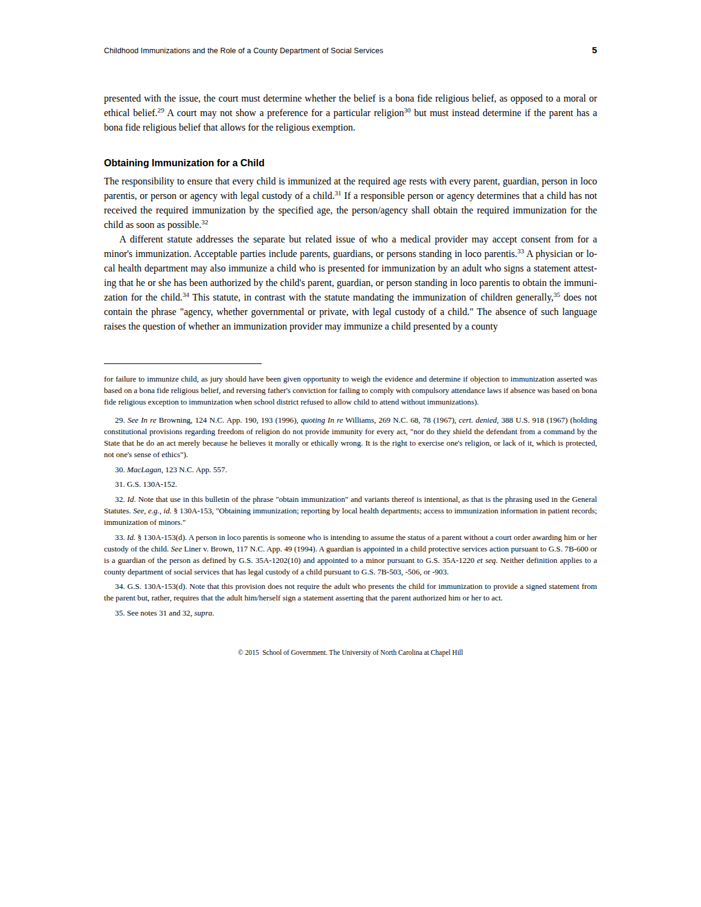Childhood Immunizations and the Role of a County Department of Social Services 5
presented with the issue, the court must determine whether the belief is a bona fide religious belief, as opposed to a moral or ethical belief.29 A court may not show a preference for a particular religion30 but must instead determine if the parent has a bona fide religious belief that allows for the religious exemption.
Obtaining Immunization for a Child
The responsibility to ensure that every child is immunized at the required age rests with every parent, guardian, person in loco parentis, or person or agency with legal custody of a child.31 If a responsible person or agency determines that a child has not received the required immunization by the specified age, the person/agency shall obtain the required immunization for the child as soon as possible.32
A different statute addresses the separate but related issue of who a medical provider may accept consent from for a minor's immunization. Acceptable parties include parents, guardians, or persons standing in loco parentis.33 A physician or local health department may also immunize a child who is presented for immunization by an adult who signs a statement attesting that he or she has been authorized by the child's parent, guardian, or person standing in loco parentis to obtain the immunization for the child.34 This statute, in contrast with the statute mandating the immunization of children generally,35 does not contain the phrase "agency, whether governmental or private, with legal custody of a child." The absence of such language raises the question of whether an immunization provider may immunize a child presented by a county
for failure to immunize child, as jury should have been given opportunity to weigh the evidence and determine if objection to immunization asserted was based on a bona fide religious belief, and reversing father's conviction for failing to comply with compulsory attendance laws if absence was based on bona fide religious exception to immunization when school district refused to allow child to attend without immunizations).
29. See In re Browning, 124 N.C. App. 190, 193 (1996), quoting In re Williams, 269 N.C. 68, 78 (1967), cert. denied, 388 U.S. 918 (1967) (holding constitutional provisions regarding freedom of religion do not provide immunity for every act, "nor do they shield the defendant from a command by the State that he do an act merely because he believes it morally or ethically wrong. It is the right to exercise one's religion, or lack of it, which is protected, not one's sense of ethics").
30. MacLagan, 123 N.C. App. 557.
31. G.S. 130A-152.
32. Id. Note that use in this bulletin of the phrase "obtain immunization" and variants thereof is intentional, as that is the phrasing used in the General Statutes. See, e.g., id. § 130A-153, "Obtaining immunization; reporting by local health departments; access to immunization information in patient records; immunization of minors."
33. Id. § 130A-153(d). A person in loco parentis is someone who is intending to assume the status of a parent without a court order awarding him or her custody of the child. See Liner v. Brown, 117 N.C. App. 49 (1994). A guardian is appointed in a child protective services action pursuant to G.S. 7B-600 or is a guardian of the person as defined by G.S. 35A-1202(10) and appointed to a minor pursuant to G.S. 35A-1220 et seq. Neither definition applies to a county department of social services that has legal custody of a child pursuant to G.S. 7B-503, -506, or -903.
34. G.S. 130A-153(d). Note that this provision does not require the adult who presents the child for immunization to provide a signed statement from the parent but, rather, requires that the adult him/herself sign a statement asserting that the parent authorized him or her to act.
35. See notes 31 and 32, supra.
© 2015 School of Government. The University of North Carolina at Chapel Hill